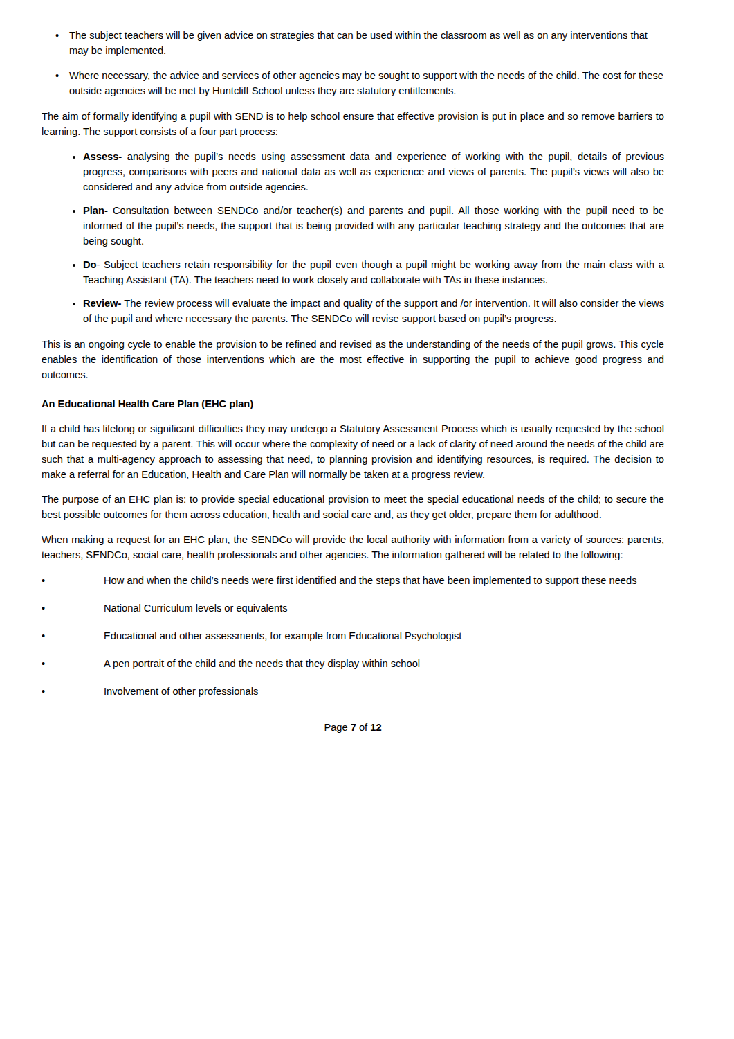The subject teachers will be given advice on strategies that can be used within the classroom as well as on any interventions that may be implemented.
Where necessary, the advice and services of other agencies may be sought to support with the needs of the child. The cost for these outside agencies will be met by Huntcliff School unless they are statutory entitlements.
The aim of formally identifying a pupil with SEND is to help school ensure that effective provision is put in place and so remove barriers to learning. The support consists of a four part process:
Assess- analysing the pupil’s needs using assessment data and experience of working with the pupil, details of previous progress, comparisons with peers and national data as well as experience and views of parents. The pupil’s views will also be considered and any advice from outside agencies.
Plan- Consultation between SENDCo and/or teacher(s) and parents and pupil. All those working with the pupil need to be informed of the pupil’s needs, the support that is being provided with any particular teaching strategy and the outcomes that are being sought.
Do- Subject teachers retain responsibility for the pupil even though a pupil might be working away from the main class with a Teaching Assistant (TA). The teachers need to work closely and collaborate with TAs in these instances.
Review- The review process will evaluate the impact and quality of the support and /or intervention. It will also consider the views of the pupil and where necessary the parents. The SENDCo will revise support based on pupil’s progress.
This is an ongoing cycle to enable the provision to be refined and revised as the understanding of the needs of the pupil grows. This cycle enables the identification of those interventions which are the most effective in supporting the pupil to achieve good progress and outcomes.
An Educational Health Care Plan (EHC plan)
If a child has lifelong or significant difficulties they may undergo a Statutory Assessment Process which is usually requested by the school but can be requested by a parent. This will occur where the complexity of need or a lack of clarity of need around the needs of the child are such that a multi-agency approach to assessing that need, to planning provision and identifying resources, is required. The decision to make a referral for an Education, Health and Care Plan will normally be taken at a progress review.
The purpose of an EHC plan is: to provide special educational provision to meet the special educational needs of the child; to secure the best possible outcomes for them across education, health and social care and, as they get older, prepare them for adulthood.
When making a request for an EHC plan, the SENDCo will provide the local authority with information from a variety of sources: parents, teachers, SENDCo, social care, health professionals and other agencies. The information gathered will be related to the following:
•How and when the child’s needs were first identified and the steps that have been implemented to support these needs
•National Curriculum levels or equivalents
•Educational and other assessments, for example from Educational Psychologist
•A pen portrait of the child and the needs that they display within school
•Involvement of other professionals
Page 7 of 12